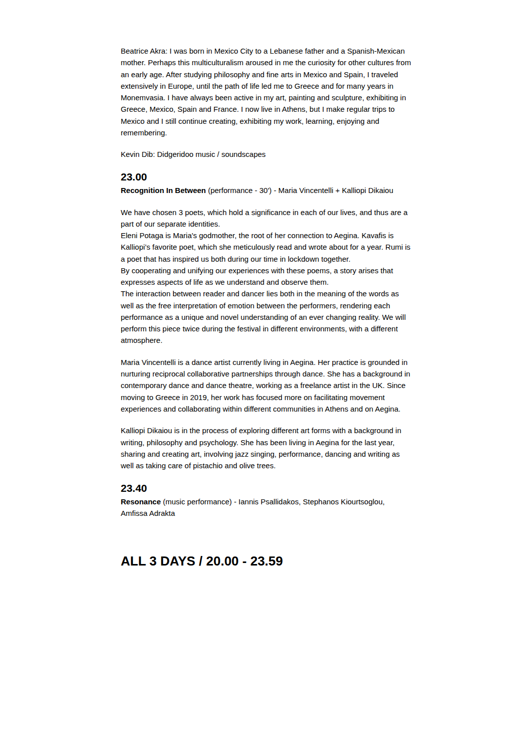Beatrice Akra: I was born in Mexico City to a Lebanese father and a Spanish-Mexican mother. Perhaps this multiculturalism aroused in me the curiosity for other cultures from an early age. After studying philosophy and fine arts in Mexico and Spain, I traveled extensively in Europe, until the path of life led me to Greece and for many years in Monemvasia. I have always been active in my art, painting and sculpture, exhibiting in Greece, Mexico, Spain and France. I now live in Athens, but I make regular trips to Mexico and I still continue creating, exhibiting my work, learning, enjoying and remembering.
Kevin Dib: Didgeridoo music / soundscapes
23.00
Recognition In Between (performance - 30') - Maria Vincentelli + Kalliopi Dikaiou
We have chosen 3 poets, which hold a significance in each of our lives, and thus are a part of our separate identities.
Eleni Potaga is Maria's godmother, the root of her connection to Aegina. Kavafis is Kalliopi’s favorite poet, which she meticulously read and wrote about for a year. Rumi is a poet that has inspired us both during our time in lockdown together.
By cooperating and unifying our experiences with these poems, a story arises that expresses aspects of life as we understand and observe them.
The interaction between reader and dancer lies both in the meaning of the words as well as the free interpretation of emotion between the performers, rendering each performance as a unique and novel understanding of an ever changing reality. We will perform this piece twice during the festival in different environments, with a different atmosphere.
Maria Vincentelli is a dance artist currently living in Aegina. Her practice is grounded in nurturing reciprocal collaborative partnerships through dance. She has a background in contemporary dance and dance theatre, working as a freelance artist in the UK. Since moving to Greece in 2019, her work has focused more on facilitating movement experiences and collaborating within different communities in Athens and on Aegina.
Kalliopi Dikaiou is in the process of exploring different art forms with a background in writing, philosophy and psychology. She has been living in Aegina for the last year, sharing and creating art, involving jazz singing, performance, dancing and writing as well as taking care of pistachio and olive trees.
23.40
Resonance (music performance) - Iannis Psallidakos, Stephanos Kiourtsoglou, Amfissa Adrakta
ALL 3 DAYS / 20.00 - 23.59